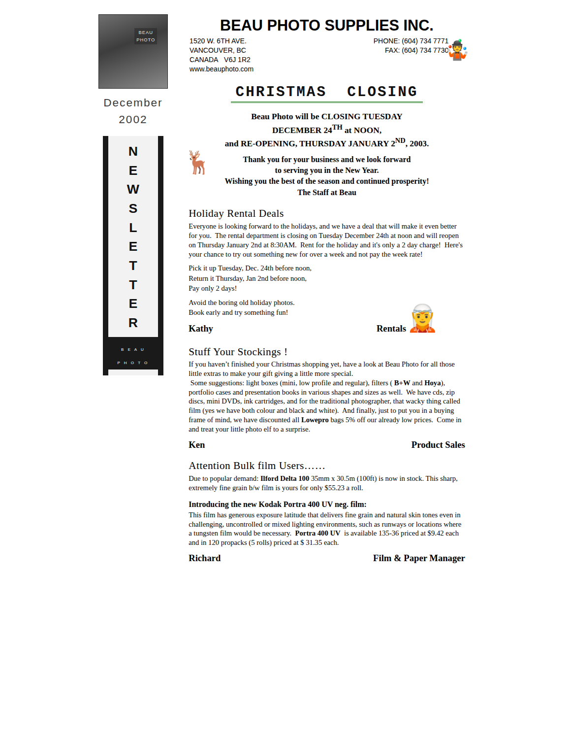December
2002
N E W S L E T T E R
B E A U P H O T O
BEAU PHOTO SUPPLIES INC.
1520 W. 6TH AVE.
VANCOUVER, BC
CANADA V6J 1R2
www.beauphoto.com
PHONE: (604) 734 7771
FAX: (604) 734 7730
🤹
CHRISTMAS CLOSING
Beau Photo will be CLOSING TUESDAY
DECEMBER 24TH at NOON,
and RE-OPENING, THURSDAY JANUARY 2ND, 2003.
🦌 Thank you for your business and we look forward
to serving you in the New Year.
Wishing you the best of the season and continued prosperity!
The Staff at Beau
Holiday Rental Deals
Everyone is looking forward to the holidays, and we have a deal that will make it even better for you. The rental department is closing on Tuesday December 24th at noon and will reopen on Thursday January 2nd at 8:30AM. Rent for the holiday and it's only a 2 day charge! Here's your chance to try out something new for over a week and not pay the week rate!
Pick it up Tuesday, Dec. 24th before noon,
Return it Thursday, Jan 2nd before noon,
Pay only 2 days!
Avoid the boring old holiday photos.
Book early and try something fun!
🧝
Kathy Rentals
Stuff Your Stockings !
If you haven’t finished your Christmas shopping yet, have a look at Beau Photo for all those little extras to make your gift giving a little more special.
Some suggestions: light boxes (mini, low profile and regular), filters ( B+W and Hoya), portfolio cases and presentation books in various shapes and sizes as well. We have cds, zip discs, mini DVDs, ink cartridges, and for the traditional photographer, that wacky thing called film (yes we have both colour and black and white). And finally, just to put you in a buying frame of mind, we have discounted all Lowepro bags 5% off our already low prices. Come in and treat your little photo elf to a surprise.
Ken Product Sales
Attention Bulk film Users……
Due to popular demand: Ilford Delta 100 35mm x 30.5m (100ft) is now in stock. This sharp, extremely fine grain b/w film is yours for only $55.23 a roll.
Introducing the new Kodak Portra 400 UV neg. film:
This film has generous exposure latitude that delivers fine grain and natural skin tones even in challenging, uncontrolled or mixed lighting environments, such as runways or locations where a tungsten film would be necessary. Portra 400 UV is available 135-36 priced at $9.42 each and in 120 propacks (5 rolls) priced at $ 31.35 each.
Richard Film & Paper Manager